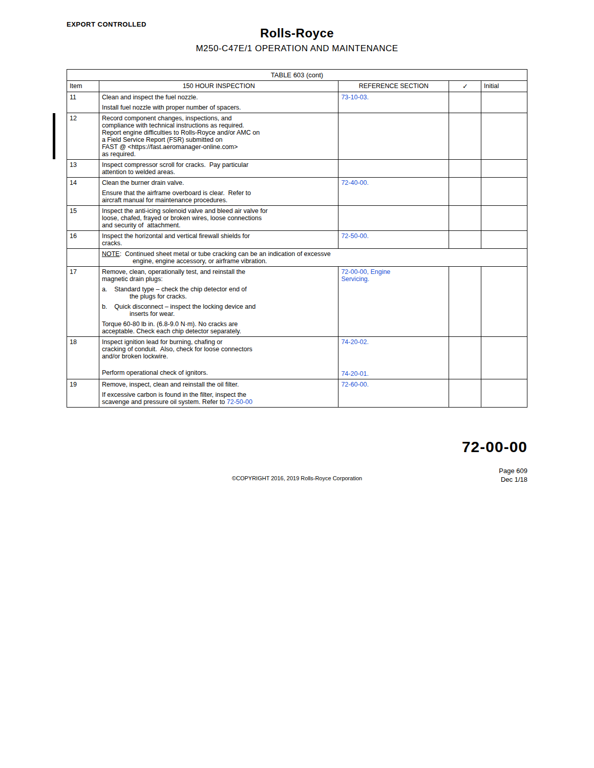EXPORT CONTROLLED
Rolls‑Royce
M250‑C47E/1 OPERATION AND MAINTENANCE
| TABLE 603 (cont) |
| Item | 150 HOUR INSPECTION | REFERENCE SECTION | ✓ | Initial |
| 11 | Clean and inspect the fuel nozzle. Install fuel nozzle with proper number of spacers. | 73‑10‑03. | | |
| 12 | Record component changes, inspections, and compliance with technical instructions as required. Report engine difficulties to Rolls‑Royce and/or AMC on a Field Service Report (FSR) submitted on FAST @ <https://fast.aeromanager‑online.com> as required. | | | |
| 13 | Inspect compressor scroll for cracks. Pay particular attention to welded areas. | | | |
| 14 | Clean the burner drain valve. Ensure that the airframe overboard is clear. Refer to aircraft manual for maintenance procedures. | 72‑40‑00. | | |
| 15 | Inspect the anti‑icing solenoid valve and bleed air valve for loose, chafed, frayed or broken wires, loose connections and security of attachment. | | | |
| 16 | Inspect the horizontal and vertical firewall shields for cracks. | 72‑50‑00. | | |
| | NOTE : Continued sheet metal or tube cracking can be an indication of excessve engine, engine accessory, or airframe vibration. |
| 17 | Remove, clean, operationally test, and reinstall the magnetic drain plugs: a. Standard type – check the chip detector end of the plugs for cracks. b. Quick disconnect – inspect the locking device and inserts for wear. Torque 60‑80 lb in. (6.8‑9.0 N·m). No cracks are acceptable. Check each chip detector separately. | 72‑00‑00, Engine Servicing. | | |
| 18 | Inspect ignition lead for burning, chafing or cracking of conduit. Also, check for loose connectors and/or broken lockwire. Perform operational check of ignitors. | 74‑20‑02. 74‑20‑01. | | |
| 19 | Remove, inspect, clean and reinstall the oil filter. If excessive carbon is found in the filter, inspect the scavenge and pressure oil system. Refer to 72‑50‑00 | 72‑60‑00. | | |
72‑00‑00
©COPYRIGHT 2016, 2019 Rolls‑Royce Corporation
Page 609
Dec 1/18